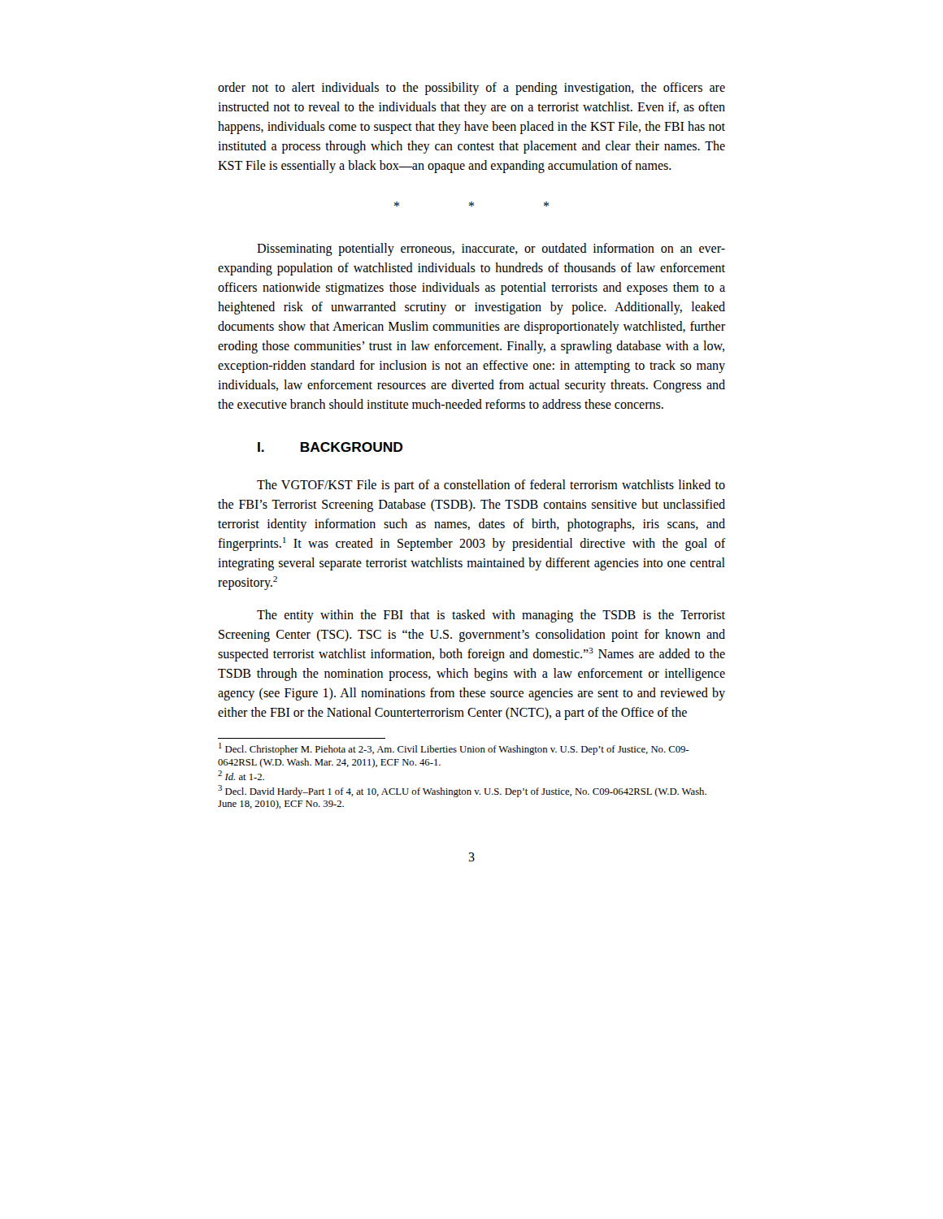order not to alert individuals to the possibility of a pending investigation, the officers are instructed not to reveal to the individuals that they are on a terrorist watchlist. Even if, as often happens, individuals come to suspect that they have been placed in the KST File, the FBI has not instituted a process through which they can contest that placement and clear their names. The KST File is essentially a black box—an opaque and expanding accumulation of names.
* * *
Disseminating potentially erroneous, inaccurate, or outdated information on an ever-expanding population of watchlisted individuals to hundreds of thousands of law enforcement officers nationwide stigmatizes those individuals as potential terrorists and exposes them to a heightened risk of unwarranted scrutiny or investigation by police. Additionally, leaked documents show that American Muslim communities are disproportionately watchlisted, further eroding those communities’ trust in law enforcement. Finally, a sprawling database with a low, exception-ridden standard for inclusion is not an effective one: in attempting to track so many individuals, law enforcement resources are diverted from actual security threats. Congress and the executive branch should institute much-needed reforms to address these concerns.
I. BACKGROUND
The VGTOF/KST File is part of a constellation of federal terrorism watchlists linked to the FBI’s Terrorist Screening Database (TSDB). The TSDB contains sensitive but unclassified terrorist identity information such as names, dates of birth, photographs, iris scans, and fingerprints.1 It was created in September 2003 by presidential directive with the goal of integrating several separate terrorist watchlists maintained by different agencies into one central repository.2
The entity within the FBI that is tasked with managing the TSDB is the Terrorist Screening Center (TSC). TSC is “the U.S. government’s consolidation point for known and suspected terrorist watchlist information, both foreign and domestic.”3 Names are added to the TSDB through the nomination process, which begins with a law enforcement or intelligence agency (see Figure 1). All nominations from these source agencies are sent to and reviewed by either the FBI or the National Counterterrorism Center (NCTC), a part of the Office of the
1 Decl. Christopher M. Piehota at 2-3, Am. Civil Liberties Union of Washington v. U.S. Dep’t of Justice, No. C09-0642RSL (W.D. Wash. Mar. 24, 2011), ECF No. 46-1.
2 Id. at 1-2.
3 Decl. David Hardy–Part 1 of 4, at 10, ACLU of Washington v. U.S. Dep’t of Justice, No. C09-0642RSL (W.D. Wash. June 18, 2010), ECF No. 39-2.
3